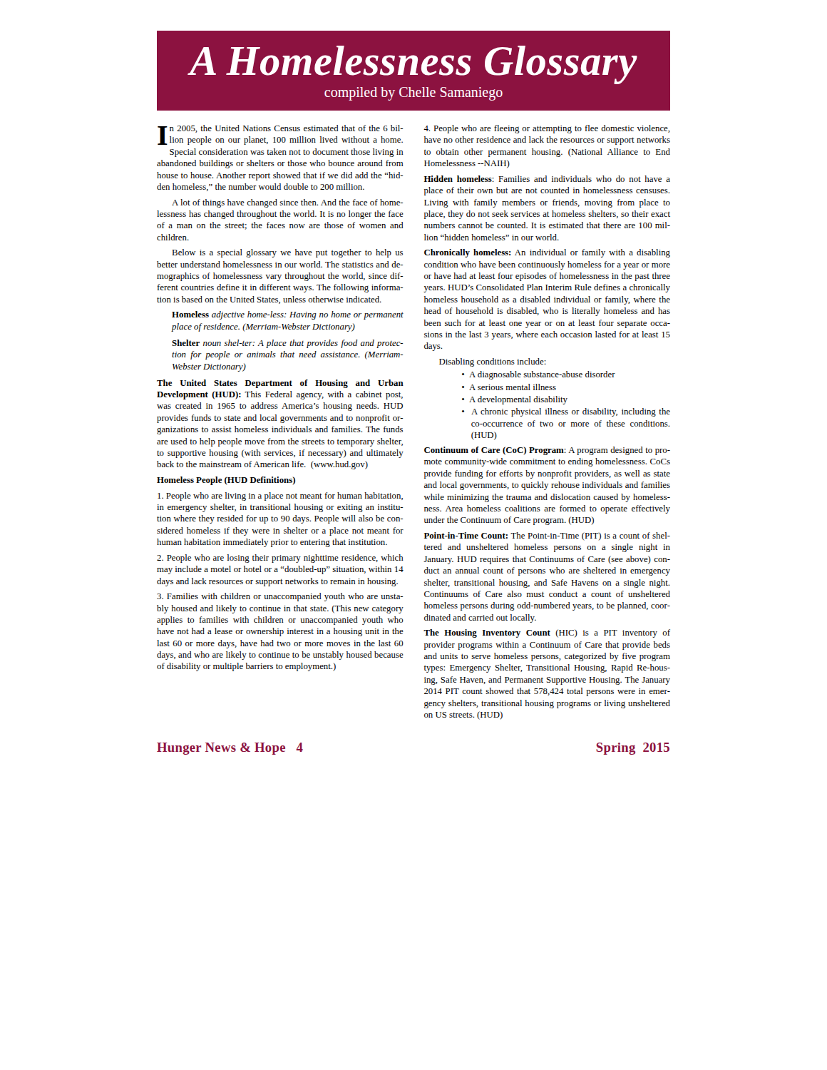A Homelessness Glossary
compiled by Chelle Samaniego
In 2005, the United Nations Census estimated that of the 6 billion people on our planet, 100 million lived without a home. Special consideration was taken not to document those living in abandoned buildings or shelters or those who bounce around from house to house. Another report showed that if we did add the “hidden homeless,” the number would double to 200 million.
A lot of things have changed since then. And the face of homelessness has changed throughout the world. It is no longer the face of a man on the street; the faces now are those of women and children.
Below is a special glossary we have put together to help us better understand homelessness in our world. The statistics and demographics of homelessness vary throughout the world, since different countries define it in different ways. The following information is based on the United States, unless otherwise indicated.
Homeless adjective home-less: Having no home or permanent place of residence. (Merriam-Webster Dictionary)
Shelter noun shel-ter: A place that provides food and protection for people or animals that need assistance. (Merriam-Webster Dictionary)
The United States Department of Housing and Urban Development (HUD): This Federal agency, with a cabinet post, was created in 1965 to address America’s housing needs. HUD provides funds to state and local governments and to nonprofit organizations to assist homeless individuals and families. The funds are used to help people move from the streets to temporary shelter, to supportive housing (with services, if necessary) and ultimately back to the mainstream of American life. (www.hud.gov)
Homeless People (HUD Definitions)
1. People who are living in a place not meant for human habitation, in emergency shelter, in transitional housing or exiting an institution where they resided for up to 90 days. People will also be considered homeless if they were in shelter or a place not meant for human habitation immediately prior to entering that institution.
2. People who are losing their primary nighttime residence, which may include a motel or hotel or a “doubled-up” situation, within 14 days and lack resources or support networks to remain in housing.
3. Families with children or unaccompanied youth who are unstably housed and likely to continue in that state. (This new category applies to families with children or unaccompanied youth who have not had a lease or ownership interest in a housing unit in the last 60 or more days, have had two or more moves in the last 60 days, and who are likely to continue to be unstably housed because of disability or multiple barriers to employment.)
4. People who are fleeing or attempting to flee domestic violence, have no other residence and lack the resources or support networks to obtain other permanent housing. (National Alliance to End Homelessness --NAIH)
Hidden homeless: Families and individuals who do not have a place of their own but are not counted in homelessness censuses. Living with family members or friends, moving from place to place, they do not seek services at homeless shelters, so their exact numbers cannot be counted. It is estimated that there are 100 million “hidden homeless” in our world.
Chronically homeless: An individual or family with a disabling condition who have been continuously homeless for a year or more or have had at least four episodes of homelessness in the past three years. HUD’s Consolidated Plan Interim Rule defines a chronically homeless household as a disabled individual or family, where the head of household is disabled, who is literally homeless and has been such for at least one year or on at least four separate occasions in the last 3 years, where each occasion lasted for at least 15 days.
Disabling conditions include:
A diagnosable substance-abuse disorder
A serious mental illness
A developmental disability
A chronic physical illness or disability, including the co-occurrence of two or more of these conditions. (HUD)
Continuum of Care (CoC) Program: A program designed to promote community-wide commitment to ending homelessness. CoCs provide funding for efforts by nonprofit providers, as well as state and local governments, to quickly rehouse individuals and families while minimizing the trauma and dislocation caused by homelessness. Area homeless coalitions are formed to operate effectively under the Continuum of Care program. (HUD)
Point-in-Time Count: The Point-in-Time (PIT) is a count of sheltered and unsheltered homeless persons on a single night in January. HUD requires that Continuums of Care (see above) conduct an annual count of persons who are sheltered in emergency shelter, transitional housing, and Safe Havens on a single night. Continuums of Care also must conduct a count of unsheltered homeless persons during odd-numbered years, to be planned, coordinated and carried out locally.
The Housing Inventory Count (HIC) is a PIT inventory of provider programs within a Continuum of Care that provide beds and units to serve homeless persons, categorized by five program types: Emergency Shelter, Transitional Housing, Rapid Re-housing, Safe Haven, and Permanent Supportive Housing. The January 2014 PIT count showed that 578,424 total persons were in emergency shelters, transitional housing programs or living unsheltered on US streets. (HUD)
Hunger News & Hope 4
Spring 2015